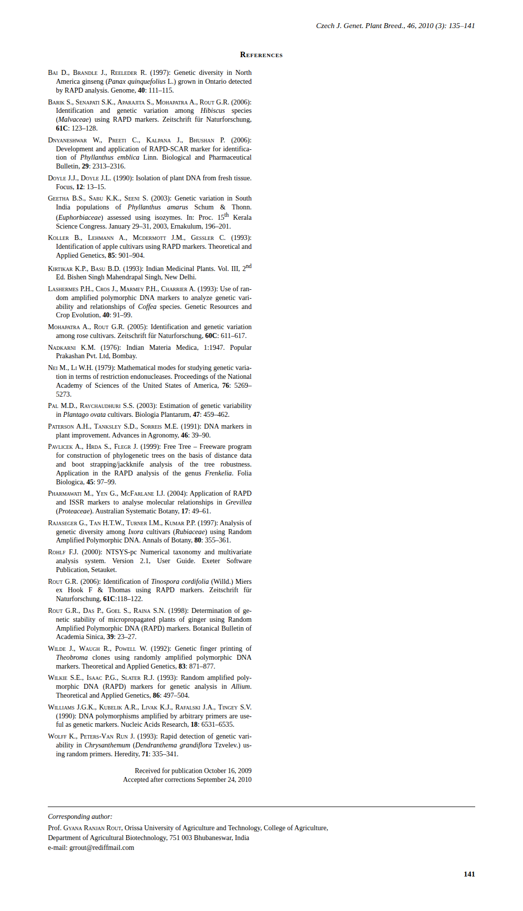Czech J. Genet. Plant Breed., 46, 2010 (3): 135–141
References
Bai D., Brandle J., Reeleder R. (1997): Genetic diversity in North America ginseng (Panax quinquefolius L.) grown in Ontario detected by RAPD analysis. Genome, 40: 111–115.
Barik S., Senapati S.K., Aparajita S., Mohapatra A., Rout G.R. (2006): Identification and genetic variation among Hibiscus species (Malvaceae) using RAPD markers. Zeitschrift für Naturforschung, 61C: 123–128.
Dnyaneshwar W., Preeti C., Kalpana J., Bhushan P. (2006): Development and application of RAPD-SCAR marker for identification of Phyllanthus emblica Linn. Biological and Pharmaceutical Bulletin, 29: 2313–2316.
Doyle J.J., Doyle J.L. (1990): Isolation of plant DNA from fresh tissue. Focus, 12: 13–15.
Geetha B.S., Sabu K.K., Seeni S. (2003): Genetic variation in South India populations of Phyllanthus amarus Schum & Thonn. (Euphorbiaceae) assessed using isozymes. In: Proc. 15th Kerala Science Congress. January 29–31, 2003, Ernakulum, 196–201.
Koller B., Lehmann A., Mcdermott J.M., Gessler C. (1993): Identification of apple cultivars using RAPD markers. Theoretical and Applied Genetics, 85: 901–904.
Kirtikar K.P., Basu B.D. (1993): Indian Medicinal Plants. Vol. III, 2nd Ed. Bishen Singh Mahendrapal Singh, New Delhi.
Lashermes P.H., Cros J., Marmey P.H., Charrier A. (1993): Use of random amplified polymorphic DNA markers to analyze genetic variability and relationships of Coffea species. Genetic Resources and Crop Evolution, 40: 91–99.
Mohapatra A., Rout G.R. (2005): Identification and genetic variation among rose cultivars. Zeitschrift für Naturforschung, 60C: 611–617.
Nadkarni K.M. (1976): Indian Materia Medica, 1:1947. Popular Prakashan Pvt. Ltd, Bombay.
Nei M., Li W.H. (1979): Mathematical modes for studying genetic variation in terms of restriction endonucleases. Proceedings of the National Academy of Sciences of the United States of America, 76: 5269–5273.
Pal M.D., Raychaudhuri S.S. (2003): Estimation of genetic variability in Plantago ovata cultivars. Biologia Plantarum, 47: 459–462.
Paterson A.H., Tanksley S.D., Sorreis M.E. (1991): DNA markers in plant improvement. Advances in Agronomy, 46: 39–90.
Pavlicek A., Hrda S., Flegr J. (1999): Free Tree – Freeware program for construction of phylogenetic trees on the basis of distance data and boot strapping/jackknife analysis of the tree robustness. Application in the RAPD analysis of the genus Frenkelia. Folia Biologica, 45: 97–99.
Pharmawati M., Yen G., McFarlane I.J. (2004): Application of RAPD and ISSR markers to analyse molecular relationships in Grevillea (Proteaceae). Australian Systematic Botany, 17: 49–61.
Rajaseger G., Tan H.T.W., Turner I.M., Kumar P.P. (1997): Analysis of genetic diversity among Ixora cultivars (Rubiaceae) using Random Amplified Polymorphic DNA. Annals of Botany, 80: 355–361.
Rohlf F.J. (2000): NTSYS-pc Numerical taxonomy and multivariate analysis system. Version 2.1, User Guide. Exeter Software Publication, Setauket.
Rout G.R. (2006): Identification of Tinospora cordifolia (Willd.) Miers ex Hook F & Thomas using RAPD markers. Zeitschrift für Naturforschung, 61C:118–122.
Rout G.R., Das P., Goel S., Raina S.N. (1998): Determination of genetic stability of micropropagated plants of ginger using Random Amplified Polymorphic DNA (RAPD) markers. Botanical Bulletin of Academia Sinica, 39: 23–27.
Wilde J., Waugh R., Powell W. (1992): Genetic finger printing of Theobroma clones using randomly amplified polymorphic DNA markers. Theoretical and Applied Genetics, 83: 871–877.
Wilkie S.E., Isaac P.G., Slater R.J. (1993): Random amplified polymorphic DNA (RAPD) markers for genetic analysis in Allium. Theoretical and Applied Genetics, 86: 497–504.
Williams J.G.K., Kubelik A.R., Livak K.J., Rafalski J.A., Tingey S.V. (1990): DNA polymorphisms amplified by arbitrary primers are useful as genetic markers. Nucleic Acids Research, 18: 6531–6535.
Wolff K., Peters-Van Run J. (1993): Rapid detection of genetic variability in Chrysanthemum (Dendranthema grandiflora Tzvelev.) using random primers. Heredity, 71: 335–341.
Received for publication October 16, 2009
Accepted after corrections September 24, 2010
Corresponding author:
Prof. Gyana Ranjan Rout, Orissa University of Agriculture and Technology, College of Agriculture,
Department of Agricultural Biotechnology, 751 003 Bhubaneswar, India
e-mail: grrout@rediffmail.com
141